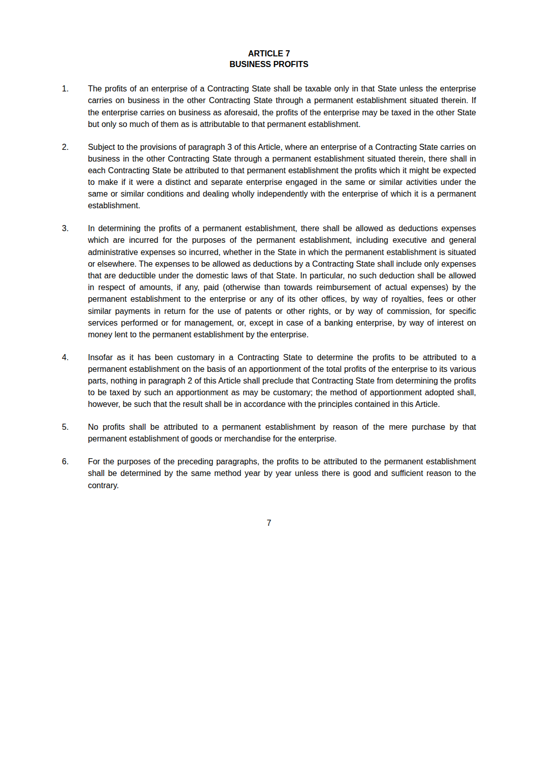ARTICLE 7 BUSINESS PROFITS
The profits of an enterprise of a Contracting State shall be taxable only in that State unless the enterprise carries on business in the other Contracting State through a permanent establishment situated therein. If the enterprise carries on business as aforesaid, the profits of the enterprise may be taxed in the other State but only so much of them as is attributable to that permanent establishment.
Subject to the provisions of paragraph 3 of this Article, where an enterprise of a Contracting State carries on business in the other Contracting State through a permanent establishment situated therein, there shall in each Contracting State be attributed to that permanent establishment the profits which it might be expected to make if it were a distinct and separate enterprise engaged in the same or similar activities under the same or similar conditions and dealing wholly independently with the enterprise of which it is a permanent establishment.
In determining the profits of a permanent establishment, there shall be allowed as deductions expenses which are incurred for the purposes of the permanent establishment, including executive and general administrative expenses so incurred, whether in the State in which the permanent establishment is situated or elsewhere. The expenses to be allowed as deductions by a Contracting State shall include only expenses that are deductible under the domestic laws of that State. In particular, no such deduction shall be allowed in respect of amounts, if any, paid (otherwise than towards reimbursement of actual expenses) by the permanent establishment to the enterprise or any of its other offices, by way of royalties, fees or other similar payments in return for the use of patents or other rights, or by way of commission, for specific services performed or for management, or, except in case of a banking enterprise, by way of interest on money lent to the permanent establishment by the enterprise.
Insofar as it has been customary in a Contracting State to determine the profits to be attributed to a permanent establishment on the basis of an apportionment of the total profits of the enterprise to its various parts, nothing in paragraph 2 of this Article shall preclude that Contracting State from determining the profits to be taxed by such an apportionment as may be customary; the method of apportionment adopted shall, however, be such that the result shall be in accordance with the principles contained in this Article.
No profits shall be attributed to a permanent establishment by reason of the mere purchase by that permanent establishment of goods or merchandise for the enterprise.
For the purposes of the preceding paragraphs, the profits to be attributed to the permanent establishment shall be determined by the same method year by year unless there is good and sufficient reason to the contrary.
7